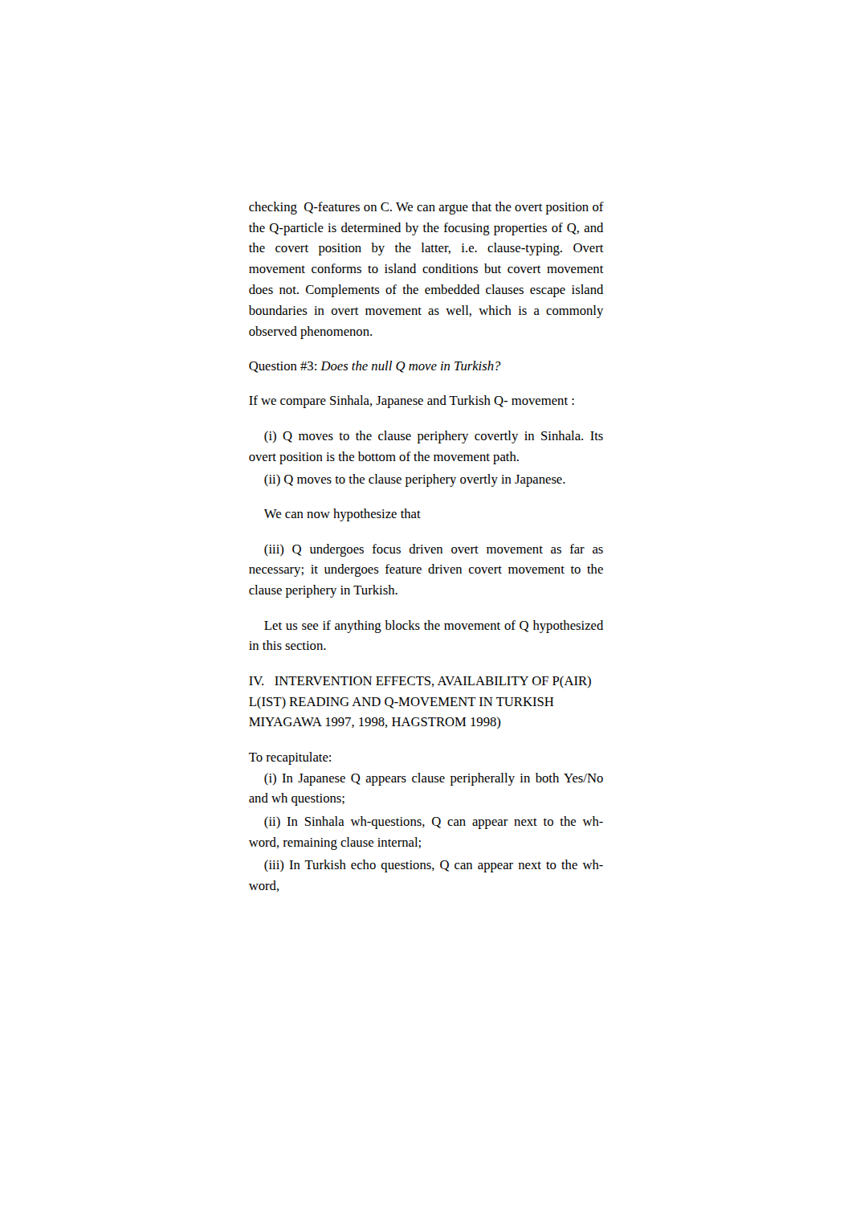checking Q-features on C. We can argue that the overt position of the Q-particle is determined by the focusing properties of Q, and the covert position by the latter, i.e. clause-typing. Overt movement conforms to island conditions but covert movement does not. Complements of the embedded clauses escape island boundaries in overt movement as well, which is a commonly observed phenomenon.
Question #3: Does the null Q move in Turkish?
If we compare Sinhala, Japanese and Turkish Q- movement :
(i) Q moves to the clause periphery covertly in Sinhala. Its overt position is the bottom of the movement path.
(ii) Q moves to the clause periphery overtly in Japanese.
We can now hypothesize that
(iii) Q undergoes focus driven overt movement as far as necessary; it undergoes feature driven covert movement to the clause periphery in Turkish.
Let us see if anything blocks the movement of Q hypothesized in this section.
IV. INTERVENTION EFFECTS, AVAILABILITY OF P(AIR) L(IST) READING AND Q-MOVEMENT IN TURKISH MIYAGAWA 1997, 1998, HAGSTROM 1998)
To recapitulate:
(i) In Japanese Q appears clause peripherally in both Yes/No and wh questions;
(ii) In Sinhala wh-questions, Q can appear next to the wh-word, remaining clause internal;
(iii) In Turkish echo questions, Q can appear next to the wh-word,